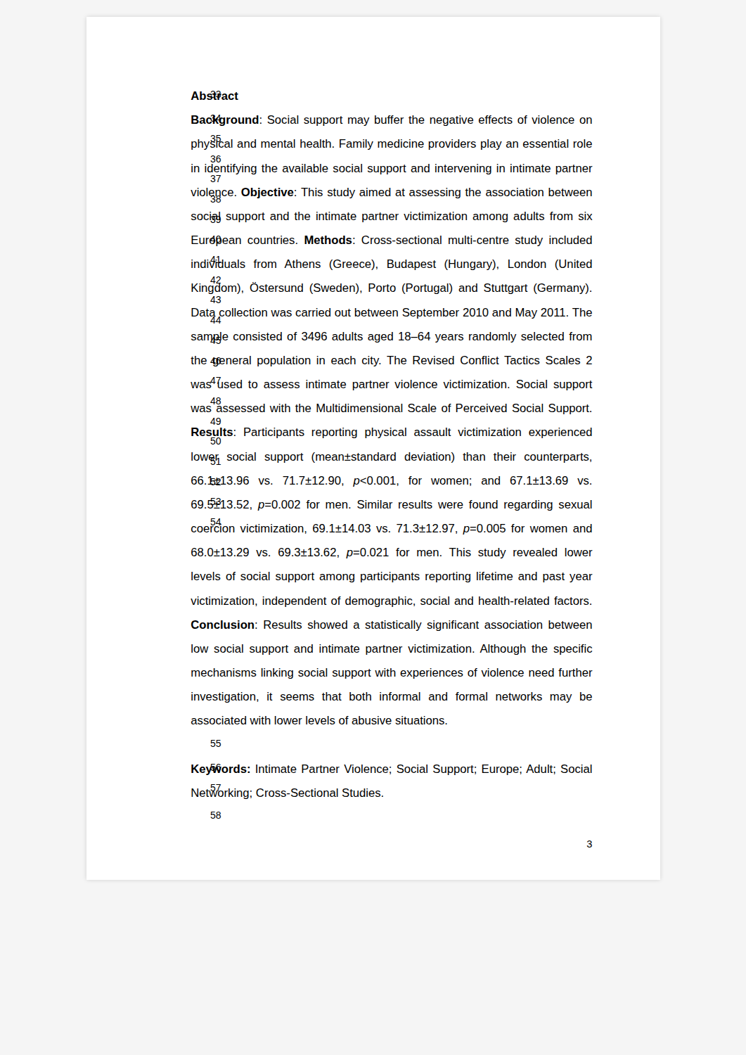33
Abstract
34 35 36 37 38 39 40 41 42 43 44 45 46 47 48 49 50 51 52 53 54
Background: Social support may buffer the negative effects of violence on physical and mental health. Family medicine providers play an essential role in identifying the available social support and intervening in intimate partner violence. Objective: This study aimed at assessing the association between social support and the intimate partner victimization among adults from six European countries. Methods: Cross-sectional multi-centre study included individuals from Athens (Greece), Budapest (Hungary), London (United Kingdom), Östersund (Sweden), Porto (Portugal) and Stuttgart (Germany). Data collection was carried out between September 2010 and May 2011. The sample consisted of 3496 adults aged 18–64 years randomly selected from the general population in each city. The Revised Conflict Tactics Scales 2 was used to assess intimate partner violence victimization. Social support was assessed with the Multidimensional Scale of Perceived Social Support. Results: Participants reporting physical assault victimization experienced lower social support (mean±standard deviation) than their counterparts, 66.1±13.96 vs. 71.7±12.90, p<0.001, for women; and 67.1±13.69 vs. 69.5±13.52, p=0.002 for men. Similar results were found regarding sexual coercion victimization, 69.1±14.03 vs. 71.3±12.97, p=0.005 for women and 68.0±13.29 vs. 69.3±13.62, p=0.021 for men. This study revealed lower levels of social support among participants reporting lifetime and past year victimization, independent of demographic, social and health-related factors. Conclusion: Results showed a statistically significant association between low social support and intimate partner victimization. Although the specific mechanisms linking social support with experiences of violence need further investigation, it seems that both informal and formal networks may be associated with lower levels of abusive situations.
55
56 57
Keywords: Intimate Partner Violence; Social Support; Europe; Adult; Social Networking; Cross-Sectional Studies.
58
3